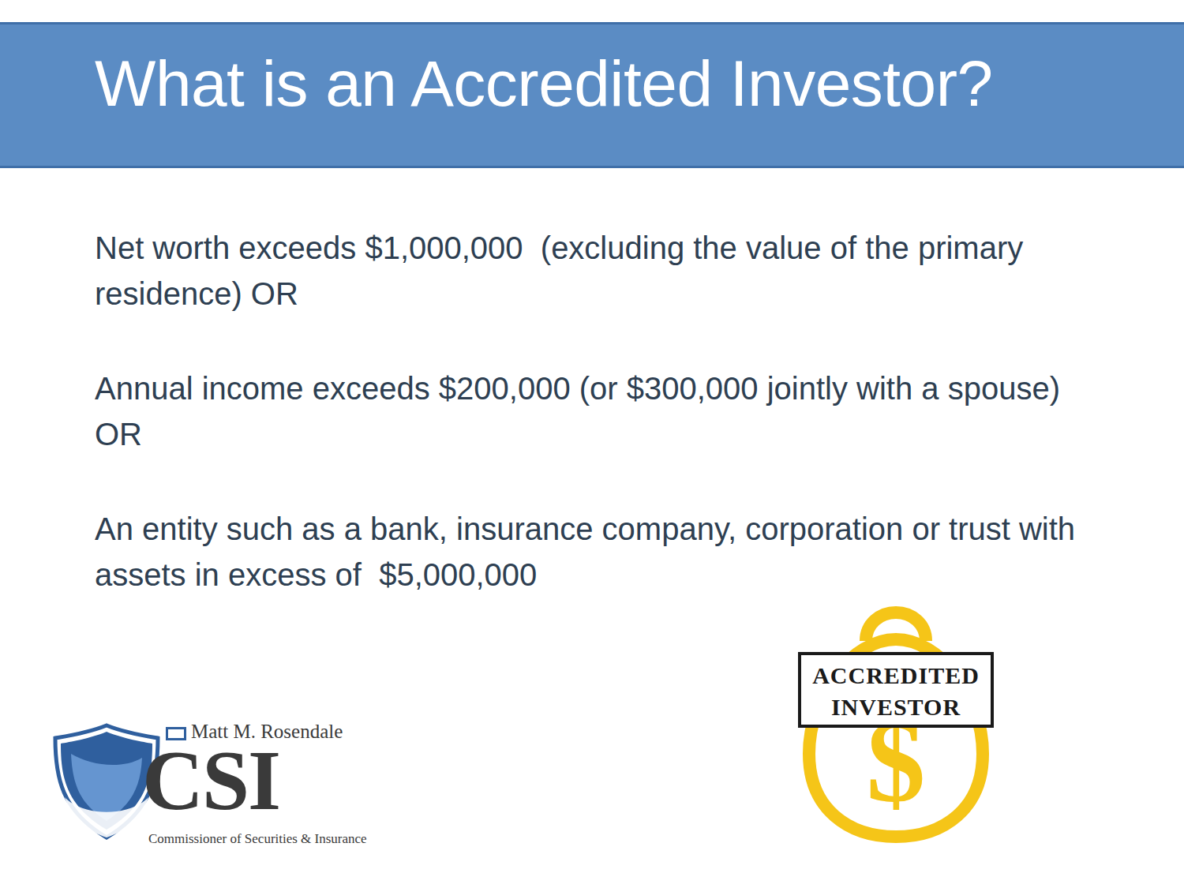What is an Accredited Investor?
Net worth exceeds $1,000,000 (excluding the value of the primary residence) OR
Annual income exceeds $200,000 (or $300,000 jointly with a spouse) OR
An entity such as a bank, insurance company, corporation or trust with assets in excess of $5,000,000
Matt M. Rosendale
CSI
Commissioner of Securities & Insurance
$ ACCREDITED INVESTOR